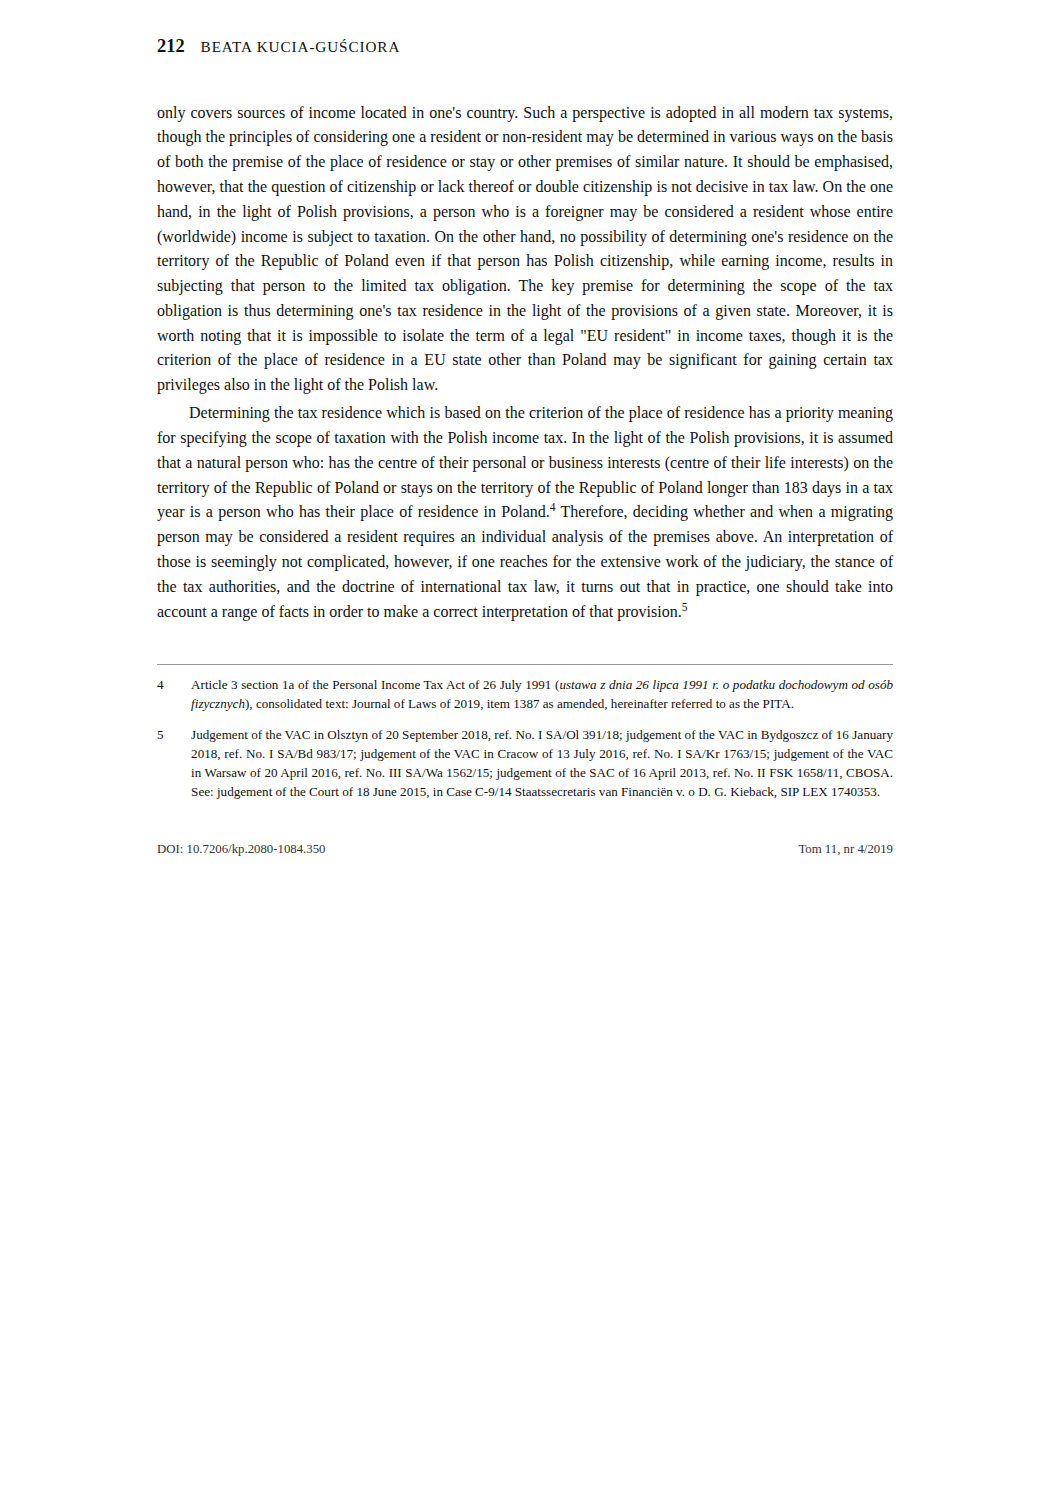212 Beata Kucia-Guściora
only covers sources of income located in one's country. Such a perspective is adopted in all modern tax systems, though the principles of considering one a resident or non-resident may be determined in various ways on the basis of both the premise of the place of residence or stay or other premises of similar nature. It should be emphasised, however, that the question of citizenship or lack thereof or double citizenship is not decisive in tax law. On the one hand, in the light of Polish provisions, a person who is a foreigner may be considered a resident whose entire (worldwide) income is subject to taxation. On the other hand, no possibility of determining one's residence on the territory of the Republic of Poland even if that person has Polish citizenship, while earning income, results in subjecting that person to the limited tax obligation. The key premise for determining the scope of the tax obligation is thus determining one's tax residence in the light of the provisions of a given state. Moreover, it is worth noting that it is impossible to isolate the term of a legal "EU resident" in income taxes, though it is the criterion of the place of residence in a EU state other than Poland may be significant for gaining certain tax privileges also in the light of the Polish law.
Determining the tax residence which is based on the criterion of the place of residence has a priority meaning for specifying the scope of taxation with the Polish income tax. In the light of the Polish provisions, it is assumed that a natural person who: has the centre of their personal or business interests (centre of their life interests) on the territory of the Republic of Poland or stays on the territory of the Republic of Poland longer than 183 days in a tax year is a person who has their place of residence in Poland.4 Therefore, deciding whether and when a migrating person may be considered a resident requires an individual analysis of the premises above. An interpretation of those is seemingly not complicated, however, if one reaches for the extensive work of the judiciary, the stance of the tax authorities, and the doctrine of international tax law, it turns out that in practice, one should take into account a range of facts in order to make a correct interpretation of that provision.5
4 Article 3 section 1a of the Personal Income Tax Act of 26 July 1991 (ustawa z dnia 26 lipca 1991 r. o podatku dochodowym od osób fizycznych), consolidated text: Journal of Laws of 2019, item 1387 as amended, hereinafter referred to as the PITA.
5 Judgement of the VAC in Olsztyn of 20 September 2018, ref. No. I SA/Ol 391/18; judgement of the VAC in Bydgoszcz of 16 January 2018, ref. No. I SA/Bd 983/17; judgement of the VAC in Cracow of 13 July 2016, ref. No. I SA/Kr 1763/15; judgement of the VAC in Warsaw of 20 April 2016, ref. No. III SA/Wa 1562/15; judgement of the SAC of 16 April 2013, ref. No. II FSK 1658/11, CBOSA. See: judgement of the Court of 18 June 2015, in Case C-9/14 Staatssecretaris van Financiën v. o D. G. Kieback, SIP LEX 1740353.
DOI: 10.7206/kp.2080-1084.350 Tom 11, nr 4/2019